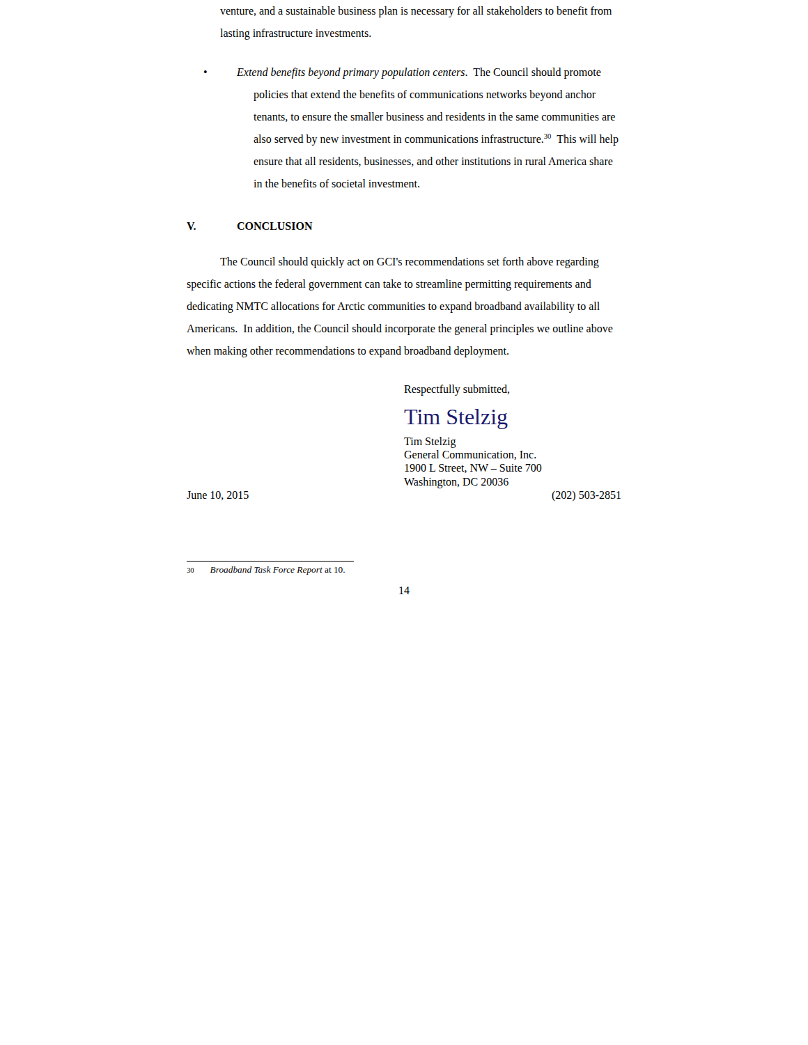venture, and a sustainable business plan is necessary for all stakeholders to benefit from lasting infrastructure investments.
Extend benefits beyond primary population centers. The Council should promote policies that extend the benefits of communications networks beyond anchor tenants, to ensure the smaller business and residents in the same communities are also served by new investment in communications infrastructure.30 This will help ensure that all residents, businesses, and other institutions in rural America share in the benefits of societal investment.
V.
CONCLUSION
The Council should quickly act on GCI's recommendations set forth above regarding specific actions the federal government can take to streamline permitting requirements and dedicating NMTC allocations for Arctic communities to expand broadband availability to all Americans. In addition, the Council should incorporate the general principles we outline above when making other recommendations to expand broadband deployment.
Respectfully submitted,
Tim Stelzig
Tim Stelzig
General Communication, Inc.
1900 L Street, NW – Suite 700
Washington, DC 20036
June 10, 2015
(202) 503-2851
30
Broadband Task Force Report at 10.
14